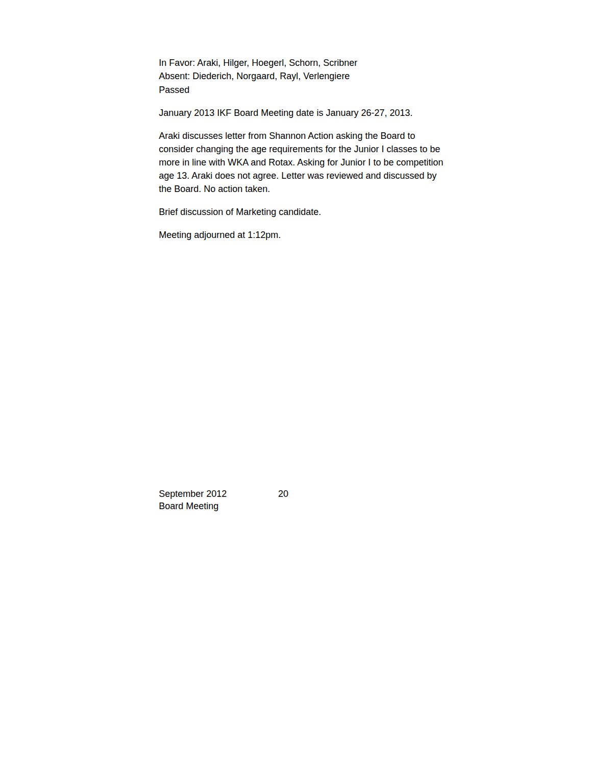In Favor: Araki, Hilger, Hoegerl, Schorn, Scribner
Absent: Diederich, Norgaard, Rayl, Verlengiere
Passed
January 2013 IKF Board Meeting date is January 26-27, 2013.
Araki discusses letter from Shannon Action asking the Board to consider changing the age requirements for the Junior I classes to be more in line with WKA and Rotax. Asking for Junior I to be competition age 13. Araki does not agree. Letter was reviewed and discussed by the Board. No action taken.
Brief discussion of Marketing candidate.
Meeting adjourned at 1:12pm.
September 2012 Board Meeting
20